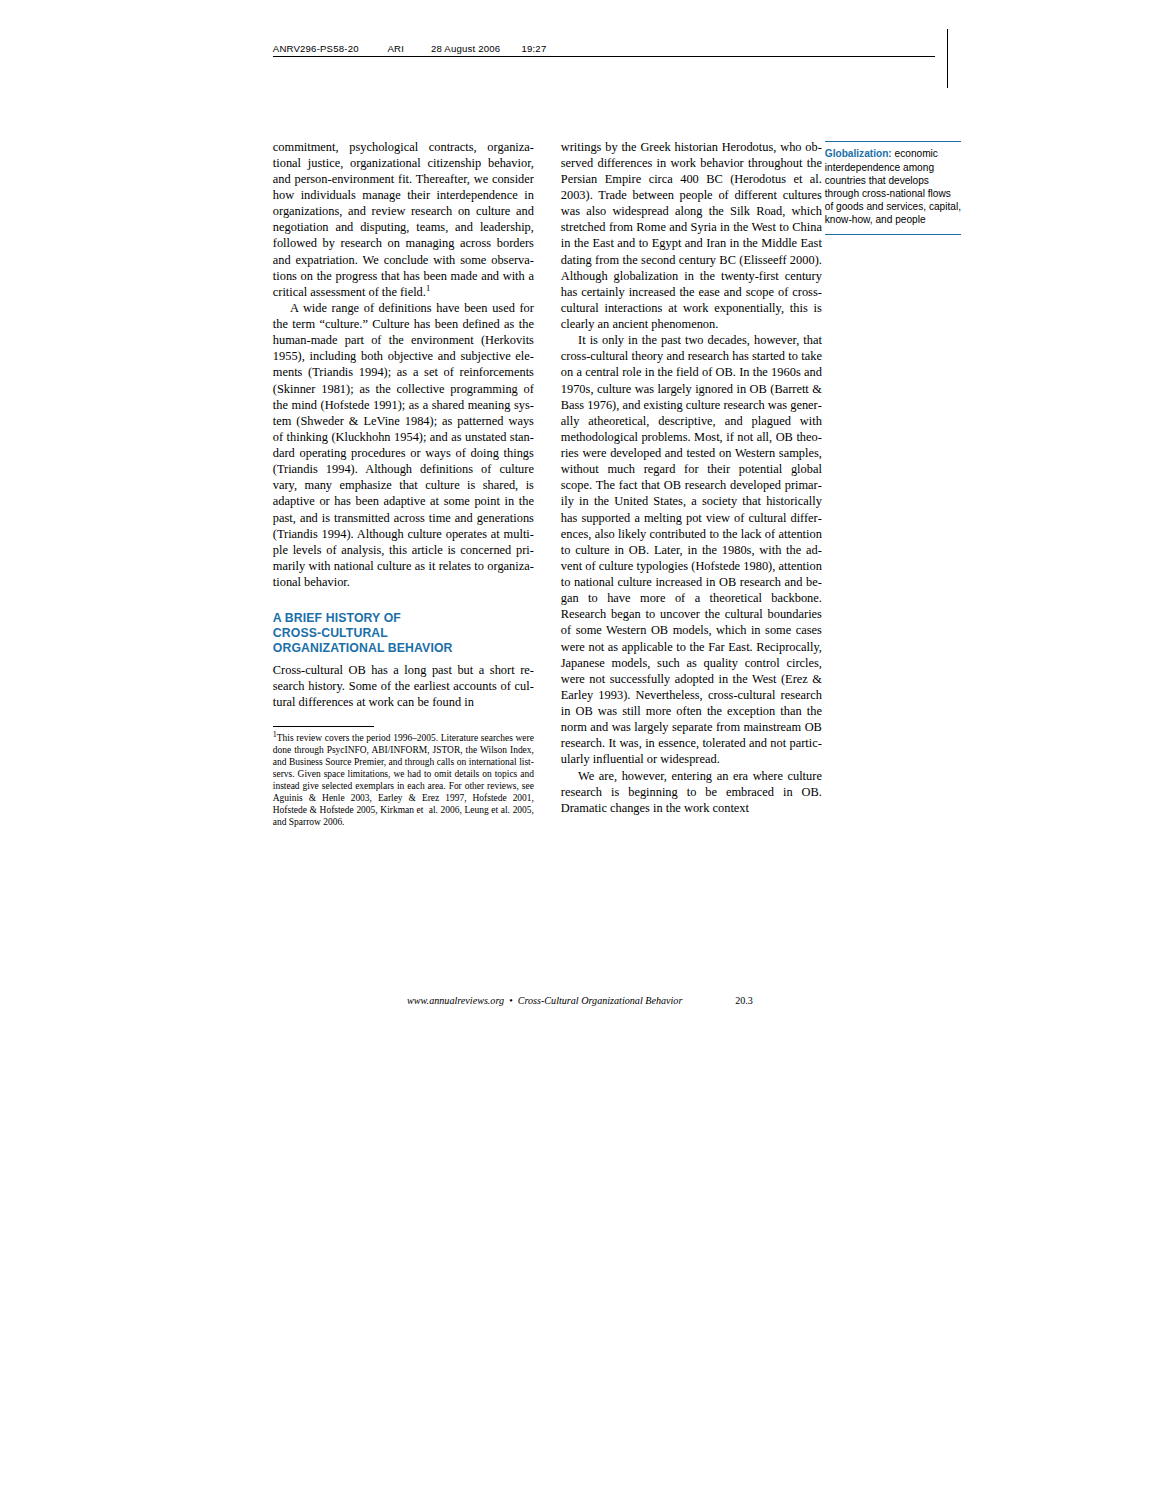ANRV296-PS58-20 ARI 28 August 2006 19:27
commitment, psychological contracts, organizational justice, organizational citizenship behavior, and person-environment fit. Thereafter, we consider how individuals manage their interdependence in organizations, and review research on culture and negotiation and disputing, teams, and leadership, followed by research on managing across borders and expatriation. We conclude with some observations on the progress that has been made and with a critical assessment of the field.1
A wide range of definitions have been used for the term “culture.” Culture has been defined as the human-made part of the environment (Herkovits 1955), including both objective and subjective elements (Triandis 1994); as a set of reinforcements (Skinner 1981); as the collective programming of the mind (Hofstede 1991); as a shared meaning system (Shweder & LeVine 1984); as patterned ways of thinking (Kluckhohn 1954); and as unstated standard operating procedures or ways of doing things (Triandis 1994). Although definitions of culture vary, many emphasize that culture is shared, is adaptive or has been adaptive at some point in the past, and is transmitted across time and generations (Triandis 1994). Although culture operates at multiple levels of analysis, this article is concerned primarily with national culture as it relates to organizational behavior.
A Brief History of
Cross-Cultural
Organizational Behavior
Cross-cultural OB has a long past but a short research history. Some of the earliest accounts of cultural differences at work can be found in
1This review covers the period 1996–2005. Literature searches were done through PsycINFO, ABI/INFORM, JSTOR, the Wilson Index, and Business Source Premier, and through calls on international listservs. Given space limitations, we had to omit details on topics and instead give selected exemplars in each area. For other reviews, see Aguinis & Henle 2003, Earley & Erez 1997, Hofstede 2001, Hofstede & Hofstede 2005, Kirkman et al. 2006, Leung et al. 2005, and Sparrow 2006.
writings by the Greek historian Herodotus, who observed differences in work behavior throughout the Persian Empire circa 400 BC (Herodotus et al. 2003). Trade between people of different cultures was also widespread along the Silk Road, which stretched from Rome and Syria in the West to China in the East and to Egypt and Iran in the Middle East dating from the second century BC (Elisseeff 2000). Although globalization in the twenty-first century has certainly increased the ease and scope of cross-cultural interactions at work exponentially, this is clearly an ancient phenomenon.
It is only in the past two decades, however, that cross-cultural theory and research has started to take on a central role in the field of OB. In the 1960s and 1970s, culture was largely ignored in OB (Barrett & Bass 1976), and existing culture research was generally atheoretical, descriptive, and plagued with methodological problems. Most, if not all, OB theories were developed and tested on Western samples, without much regard for their potential global scope. The fact that OB research developed primarily in the United States, a society that historically has supported a melting pot view of cultural differences, also likely contributed to the lack of attention to culture in OB. Later, in the 1980s, with the advent of culture typologies (Hofstede 1980), attention to national culture increased in OB research and began to have more of a theoretical backbone. Research began to uncover the cultural boundaries of some Western OB models, which in some cases were not as applicable to the Far East. Reciprocally, Japanese models, such as quality control circles, were not successfully adopted in the West (Erez & Earley 1993). Nevertheless, cross-cultural research in OB was still more often the exception than the norm and was largely separate from mainstream OB research. It was, in essence, tolerated and not particularly influential or widespread.
We are, however, entering an era where culture research is beginning to be embraced in OB. Dramatic changes in the work context
Globalization: economic interdependence among countries that develops through cross-national flows of goods and services, capital, know-how, and people
www.annualreviews.org • Cross-Cultural Organizational Behavior 20.3